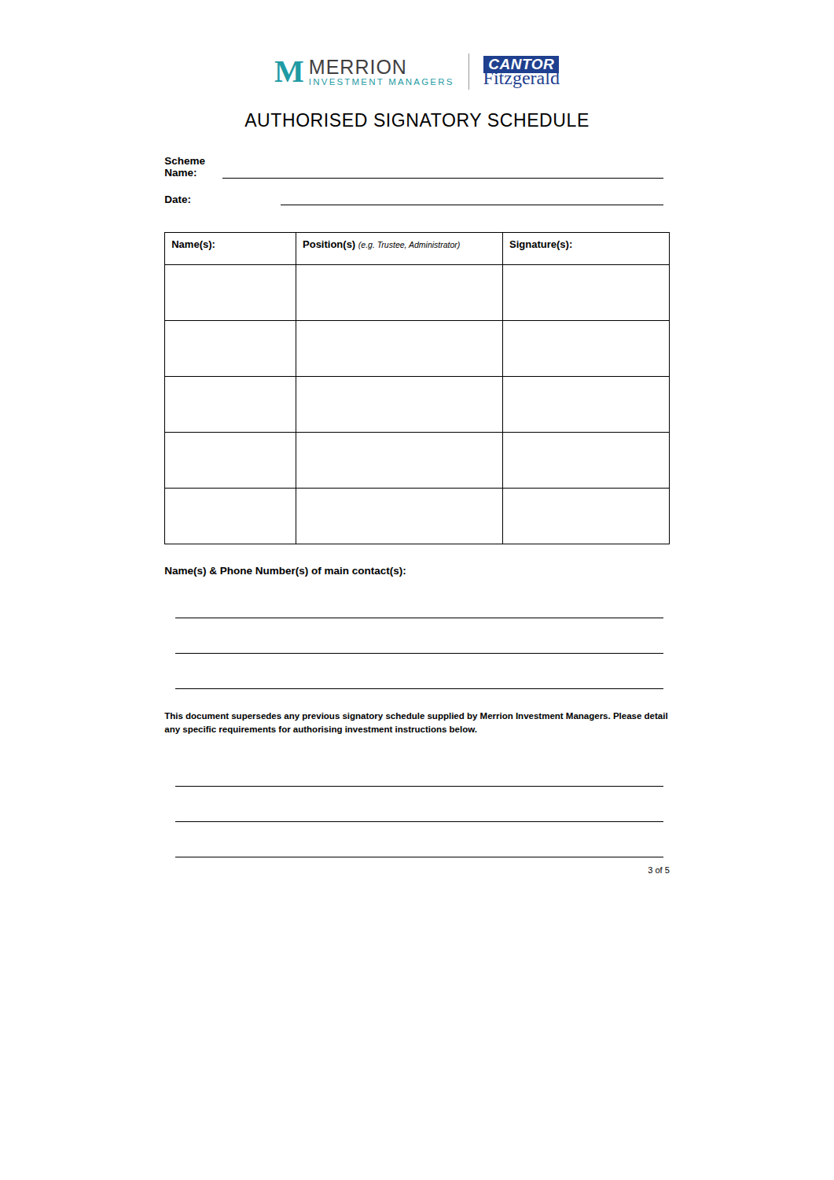M
MERRION
INVESTMENT MANAGERS
CANTOR Fitzgerald
AUTHORISED SIGNATORY SCHEDULE
Scheme Name:
Date:
| Name(s): | Position(s) (e.g. Trustee, Administrator) | Signature(s): |
| --- | --- | --- |
Name(s) & Phone Number(s) of main contact(s):
This document supersedes any previous signatory schedule supplied by Merrion Investment Managers. Please detail any specific requirements for authorising investment instructions below.
3 of 5